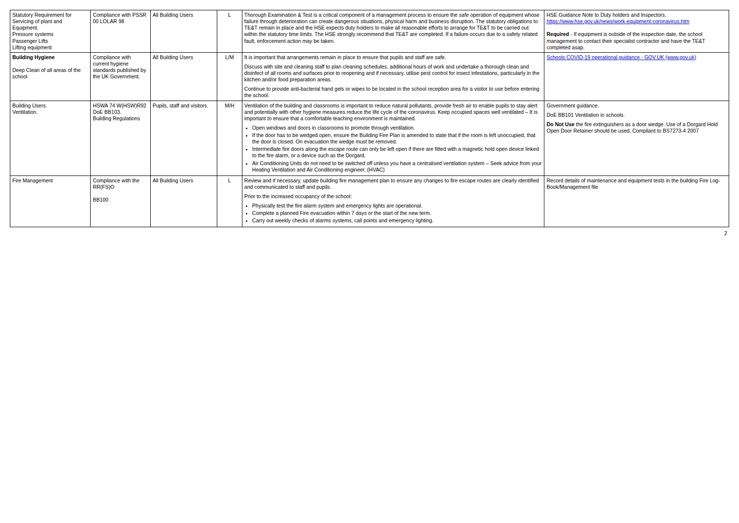| Statutory Requirement for Servicing of plant and Equipment. Pressure systems Passenger Lifts Lifting equipment | Compliance with PSSR 00 LOLAR 98 | All Building Users | L | Thorough Examination & Test is a critical component of a management process to ensure the safe operation of equipment whose failure through deterioration can create dangerous situations, physical harm and business disruption. The statutory obligations to TE&T remain in place and the HSE expects duty holders to make all reasonable efforts to arrange for TE&T to be carried out within the statutory time limits. The HSE strongly recommend that TE&T are completed. If a failure occurs due to a safety related fault, enforcement action may be taken. | HSE Guidance Note to Duty holders and Inspectors. https://www.hse.gov.uk/news/work-equipment-coronavirus.htm Required - If equipment is outside of the inspection date, the school management to contact their specialist contractor and have the TE&T completed asap. |
| Building Hygiene Deep Clean of all areas of the school | Compliance with current hygiene standards published by the UK Government. | All Building Users | L/M | It is important that arrangements remain in place to ensure that pupils and staff are safe. Discuss with site and cleaning staff to plan cleaning schedules, additional hours of work and undertake a thorough clean and disinfect of all rooms and surfaces prior to reopening and if necessary, utilise pest control for insect infestations, particularly in the kitchen and/or food preparation areas. Continue to provide anti-bacterial hand gels or wipes to be located in the school reception area for a visitor to use before entering the school. | Schools COVID-19 operational guidance - GOV.UK (www.gov.uk) |
| Building Users. Ventilation. | HSWA 74 W(HSW)R92 DoE BB103. Building Regulations | Pupils, staff and visitors. | M/H | Ventilation of the building and classrooms is important to reduce natural pollutants, provide fresh air to enable pupils to stay alert and potentially with other hygiene measures reduce the life cycle of the coronavirus. Keep occupied spaces well ventilated – It is important to ensure that a comfortable teaching environment is maintained. Open windows and doors in classrooms to promote through ventilation. If the door has to be wedged open, ensure the Building Fire Plan is amended to state that if the room is left unoccupied, that the door is closed. On evacuation the wedge must be removed. Intermediate fire doors along the escape route can only be left open if there are fitted with a magnetic hold open device linked to the fire alarm, or a device such as the Dorgard. Air Conditioning Units do not need to be switched off unless you have a centralised ventilation system – Seek advice from your Heating Ventilation and Air Conditioning engineer. (HVAC) | Government guidance. DoE BB101 Ventilation in schools. Do Not Use the fire extinguishers as a door wedge. Use of a Dorgard Hold Open Door Retainer should be used, Compliant to BS7273-4 2007 |
| Fire Management | Compliance with the RR(FS)O BB100 | All Building Users | L | Review and if necessary, update building fire management plan to ensure any changes to fire escape routes are clearly identified and communicated to staff and pupils. Prior to the increased occupancy of the school: Physically test the fire alarm system and emergency lights are operational. Complete a planned Fire evacuation within 7 days or the start of the new term. Carry out weekly checks of alarms systems, call points and emergency lighting. | Record details of maintenance and equipment tests in the building Fire Log-Book/Management file |
2